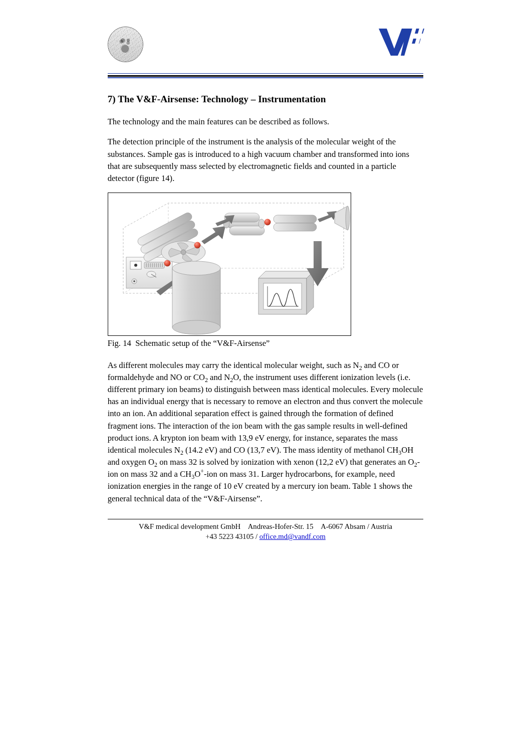7) The V&F-Airsense: Technology – Instrumentation
The technology and the main features can be described as follows.
The detection principle of the instrument is the analysis of the molecular weight of the substances. Sample gas is introduced to a high vacuum chamber and transformed into ions that are subsequently mass selected by electromagnetic fields and counted in a particle detector (figure 14).
Fig. 14 Schematic setup of the “V&F-Airsense”
As different molecules may carry the identical molecular weight, such as N2 and CO or formaldehyde and NO or CO2 and N2O, the instrument uses different ionization levels (i.e. different primary ion beams) to distinguish between mass identical molecules. Every molecule has an individual energy that is necessary to remove an electron and thus convert the molecule into an ion. An additional separation effect is gained through the formation of defined fragment ions. The interaction of the ion beam with the gas sample results in well-defined product ions. A krypton ion beam with 13,9 eV energy, for instance, separates the mass identical molecules N2 (14.2 eV) and CO (13,7 eV). The mass identity of methanol CH3OH and oxygen O2 on mass 32 is solved by ionization with xenon (12,2 eV) that generates an O2- ion on mass 32 and a CH3O+-ion on mass 31. Larger hydrocarbons, for example, need ionization energies in the range of 10 eV created by a mercury ion beam. Table 1 shows the general technical data of the “V&F-Airsense”.
V&F medical development GmbH Andreas-Hofer-Str. 15 A-6067 Absam / Austria
+43 5223 43105 / office.md@vandf.com